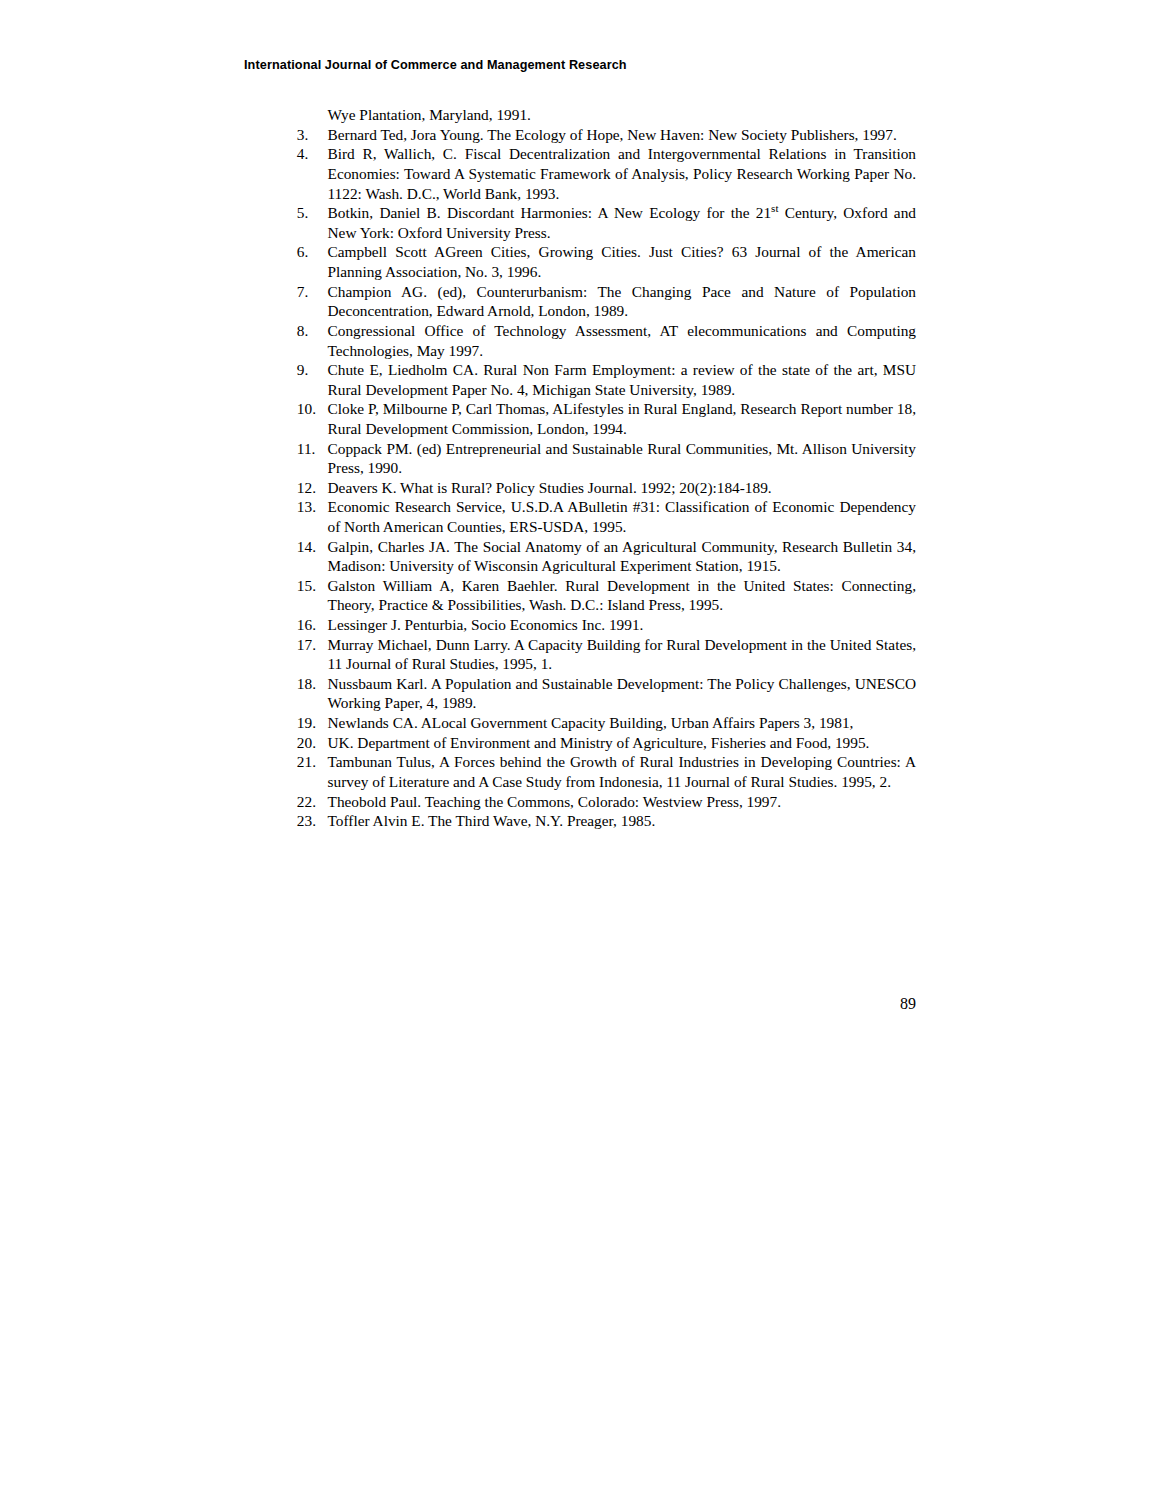International Journal of Commerce and Management Research
Wye Plantation, Maryland, 1991.
Bernard Ted, Jora Young. The Ecology of Hope, New Haven: New Society Publishers, 1997.
Bird R, Wallich, C. Fiscal Decentralization and Intergovernmental Relations in Transition Economies: Toward A Systematic Framework of Analysis, Policy Research Working Paper No. 1122: Wash. D.C., World Bank, 1993.
Botkin, Daniel B. Discordant Harmonies: A New Ecology for the 21st Century, Oxford and New York: Oxford University Press.
Campbell Scott AGreen Cities, Growing Cities. Just Cities? 63 Journal of the American Planning Association, No. 3, 1996.
Champion AG. (ed), Counterurbanism: The Changing Pace and Nature of Population Deconcentration, Edward Arnold, London, 1989.
Congressional Office of Technology Assessment, AT elecommunications and Computing Technologies, May 1997.
Chute E, Liedholm CA. Rural Non Farm Employment: a review of the state of the art, MSU Rural Development Paper No. 4, Michigan State University, 1989.
Cloke P, Milbourne P, Carl Thomas, ALifestyles in Rural England, Research Report number 18, Rural Development Commission, London, 1994.
Coppack PM. (ed) Entrepreneurial and Sustainable Rural Communities, Mt. Allison University Press, 1990.
Deavers K. What is Rural? Policy Studies Journal. 1992; 20(2):184-189.
Economic Research Service, U.S.D.A ABulletin #31: Classification of Economic Dependency of North American Counties, ERS-USDA, 1995.
Galpin, Charles JA. The Social Anatomy of an Agricultural Community, Research Bulletin 34, Madison: University of Wisconsin Agricultural Experiment Station, 1915.
Galston William A, Karen Baehler. Rural Development in the United States: Connecting, Theory, Practice & Possibilities, Wash. D.C.: Island Press, 1995.
Lessinger J. Penturbia, Socio Economics Inc. 1991.
Murray Michael, Dunn Larry. A Capacity Building for Rural Development in the United States, 11 Journal of Rural Studies, 1995, 1.
Nussbaum Karl. A Population and Sustainable Development: The Policy Challenges, UNESCO Working Paper, 4, 1989.
Newlands CA. ALocal Government Capacity Building, Urban Affairs Papers 3, 1981,
UK. Department of Environment and Ministry of Agriculture, Fisheries and Food, 1995.
Tambunan Tulus, A Forces behind the Growth of Rural Industries in Developing Countries: A survey of Literature and A Case Study from Indonesia, 11 Journal of Rural Studies. 1995, 2.
Theobold Paul. Teaching the Commons, Colorado: Westview Press, 1997.
Toffler Alvin E. The Third Wave, N.Y. Preager, 1985.
89